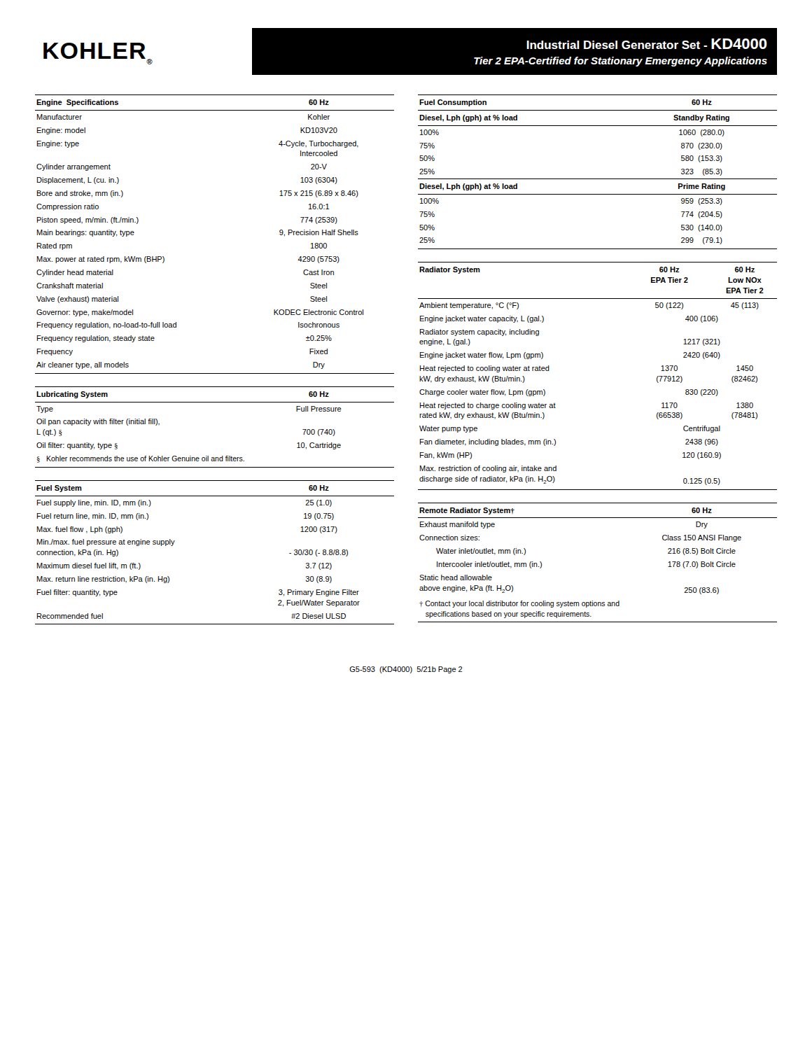KOHLER®
Industrial Diesel Generator Set - KD4000
Tier 2 EPA-Certified for Stationary Emergency Applications
| Engine Specifications | 60 Hz |
| --- | --- |
| Manufacturer | Kohler |
| Engine: model | KD103V20 |
| Engine: type | 4-Cycle, Turbocharged, Intercooled |
| Cylinder arrangement | 20-V |
| Displacement, L (cu. in.) | 103 (6304) |
| Bore and stroke, mm (in.) | 175 x 215 (6.89 x 8.46) |
| Compression ratio | 16.0:1 |
| Piston speed, m/min. (ft./min.) | 774 (2539) |
| Main bearings: quantity, type | 9, Precision Half Shells |
| Rated rpm | 1800 |
| Max. power at rated rpm, kWm (BHP) | 4290 (5753) |
| Cylinder head material | Cast Iron |
| Crankshaft material | Steel |
| Valve (exhaust) material | Steel |
| Governor: type, make/model | KODEC Electronic Control |
| Frequency regulation, no-load-to-full load | Isochronous |
| Frequency regulation, steady state | ±0.25% |
| Frequency | Fixed |
| Air cleaner type, all models | Dry |
| Lubricating System | 60 Hz |
| --- | --- |
| Type | Full Pressure |
| Oil pan capacity with filter (initial fill), L (qt.) § | 700 (740) |
| Oil filter: quantity, type § | 10, Cartridge |
| § Kohler recommends the use of Kohler Genuine oil and filters. |
| Fuel System | 60 Hz |
| --- | --- |
| Fuel supply line, min. ID, mm (in.) | 25 (1.0) |
| Fuel return line, min. ID, mm (in.) | 19 (0.75) |
| Max. fuel flow , Lph (gph) | 1200 (317) |
| Min./max. fuel pressure at engine supply connection, kPa (in. Hg) | - 30/30 (- 8.8/8.8) |
| Maximum diesel fuel lift, m (ft.) | 3.7 (12) |
| Max. return line restriction, kPa (in. Hg) | 30 (8.9) |
| Fuel filter: quantity, type | 3, Primary Engine Filter 2, Fuel/Water Separator |
| Recommended fuel | #2 Diesel ULSD |
| Fuel Consumption | 60 Hz |
| --- | --- |
| Diesel, Lph (gph) at % load | Standby Rating |
| 100% | 1060 (280.0) |
| 75% | 870 (230.0) |
| 50% | 580 (153.3) |
| 25% | 323 (85.3) |
| Diesel, Lph (gph) at % load | Prime Rating |
| 100% | 959 (253.3) |
| 75% | 774 (204.5) |
| 50% | 530 (140.0) |
| 25% | 299 (79.1) |
| Radiator System | 60 Hz EPA Tier 2 | 60 Hz Low NOx EPA Tier 2 |
| --- | --- | --- |
| Ambient temperature, °C (°F) | 50 (122) | 45 (113) |
| Engine jacket water capacity, L (gal.) | 400 (106) |
| Radiator system capacity, including engine, L (gal.) | 1217 (321) |
| Engine jacket water flow, Lpm (gpm) | 2420 (640) |
| Heat rejected to cooling water at rated kW, dry exhaust, kW (Btu/min.) | 1370 (77912) | 1450 (82462) |
| Charge cooler water flow, Lpm (gpm) | 830 (220) |
| Heat rejected to charge cooling water at rated kW, dry exhaust, kW (Btu/min.) | 1170 (66538) | 1380 (78481) |
| Water pump type | Centrifugal |
| Fan diameter, including blades, mm (in.) | 2438 (96) |
| Fan, kWm (HP) | 120 (160.9) |
| Max. restriction of cooling air, intake and discharge side of radiator, kPa (in. H 2 O) | 0.125 (0.5) |
| Remote Radiator System † | 60 Hz |
| --- | --- |
| Exhaust manifold type | Dry |
| Connection sizes: | Class 150 ANSI Flange |
| Water inlet/outlet, mm (in.) | 216 (8.5) Bolt Circle |
| Intercooler inlet/outlet, mm (in.) | 178 (7.0) Bolt Circle |
| Static head allowable above engine, kPa (ft. H 2 O) | 250 (83.6) |
| † Contact your local distributor for cooling system options and specifications based on your specific requirements. |
G5-593 (KD4000) 5/21b Page 2